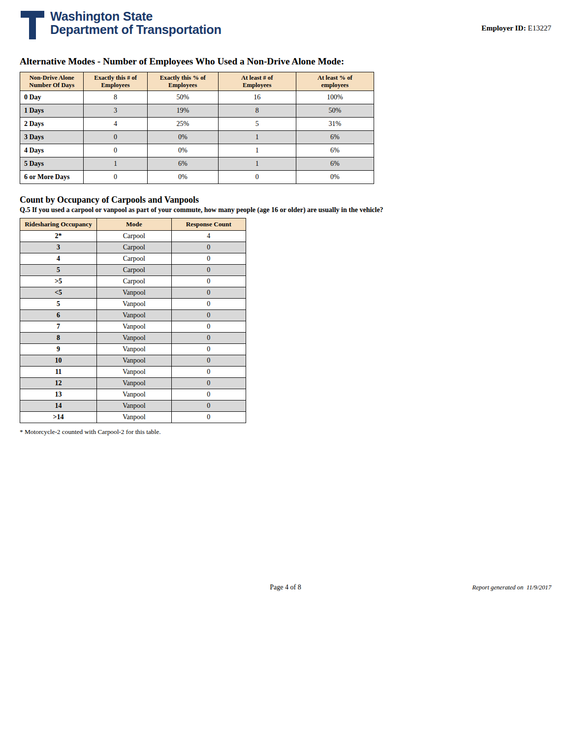Washington State
Department of Transportation
Employer ID: E13227
Alternative Modes - Number of Employees Who Used a Non-Drive Alone Mode:
| Non-Drive Alone Number Of Days | Exactly this # of Employees | Exactly this % of Employees | At least # of Employees | At least % of employees |
| --- | --- | --- | --- | --- |
| 0 Day | 8 | 50% | 16 | 100% |
| 1 Days | 3 | 19% | 8 | 50% |
| 2 Days | 4 | 25% | 5 | 31% |
| 3 Days | 0 | 0% | 1 | 6% |
| 4 Days | 0 | 0% | 1 | 6% |
| 5 Days | 1 | 6% | 1 | 6% |
| 6 or More Days | 0 | 0% | 0 | 0% |
Count by Occupancy of Carpools and Vanpools
Q.5 If you used a carpool or vanpool as part of your commute, how many people (age 16 or older) are usually in the vehicle?
| Ridesharing Occupancy | Mode | Response Count |
| --- | --- | --- |
| 2* | Carpool | 4 |
| 3 | Carpool | 0 |
| 4 | Carpool | 0 |
| 5 | Carpool | 0 |
| >5 | Carpool | 0 |
| <5 | Vanpool | 0 |
| 5 | Vanpool | 0 |
| 6 | Vanpool | 0 |
| 7 | Vanpool | 0 |
| 8 | Vanpool | 0 |
| 9 | Vanpool | 0 |
| 10 | Vanpool | 0 |
| 11 | Vanpool | 0 |
| 12 | Vanpool | 0 |
| 13 | Vanpool | 0 |
| 14 | Vanpool | 0 |
| >14 | Vanpool | 0 |
* Motorcycle-2 counted with Carpool-2 for this table.
Page 4 of 8
Report generated on 11/9/2017